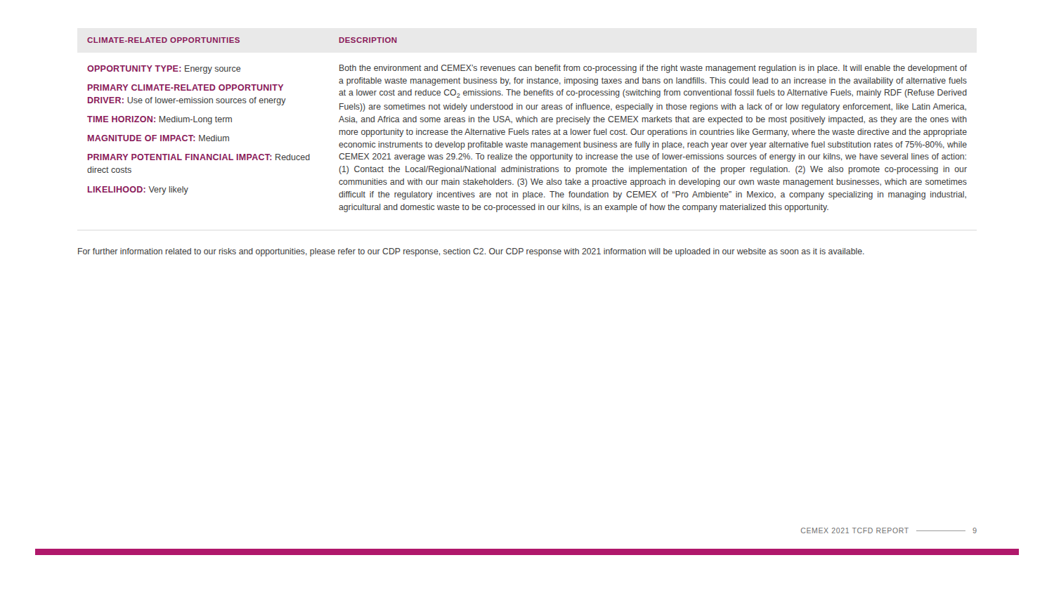| Climate-Related Opportunities | Description |
| --- | --- |
| Opportunity type: Energy source Primary climate-related opportunity driver: Use of lower-emission sources of energy Time horizon: Medium-Long term Magnitude of impact: Medium Primary potential financial impact: Reduced direct costs Likelihood: Very likely | Both the environment and CEMEX’s revenues can benefit from co-processing if the right waste management regulation is in place. It will enable the development of a profitable waste management business by, for instance, imposing taxes and bans on landfills. This could lead to an increase in the availability of alternative fuels at a lower cost and reduce CO 2 emissions. The benefits of co-processing (switching from conventional fossil fuels to Alternative Fuels, mainly RDF (Refuse Derived Fuels)) are sometimes not widely understood in our areas of influence, especially in those regions with a lack of or low regulatory enforcement, like Latin America, Asia, and Africa and some areas in the USA, which are precisely the CEMEX markets that are expected to be most positively impacted, as they are the ones with more opportunity to increase the Alternative Fuels rates at a lower fuel cost. Our operations in countries like Germany, where the waste directive and the appropriate economic instruments to develop profitable waste management business are fully in place, reach year over year alternative fuel substitution rates of 75%-80%, while CEMEX 2021 average was 29.2%. To realize the opportunity to increase the use of lower-emissions sources of energy in our kilns, we have several lines of action: (1) Contact the Local/Regional/National administrations to promote the implementation of the proper regulation. (2) We also promote co-processing in our communities and with our main stakeholders. (3) We also take a proactive approach in developing our own waste management businesses, which are sometimes difficult if the regulatory incentives are not in place. The foundation by CEMEX of “Pro Ambiente” in Mexico, a company specializing in managing industrial, agricultural and domestic waste to be co-processed in our kilns, is an example of how the company materialized this opportunity. |
For further information related to our risks and opportunities, please refer to our CDP response, section C2. Our CDP response with 2021 information will be uploaded in our website as soon as it is available.
CEMEX 2021 TCFD Report 9